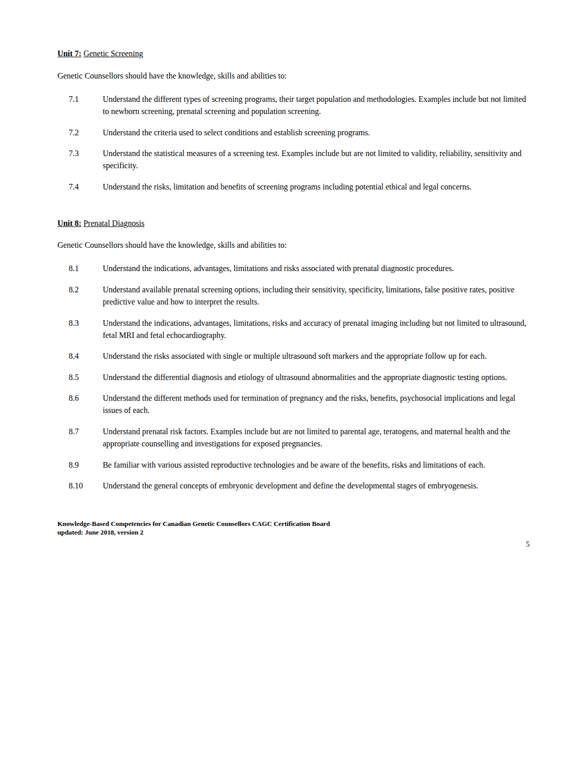Unit 7: Genetic Screening
Genetic Counsellors should have the knowledge, skills and abilities to:
7.1 Understand the different types of screening programs, their target population and methodologies. Examples include but not limited to newborn screening, prenatal screening and population screening.
7.2 Understand the criteria used to select conditions and establish screening programs.
7.3 Understand the statistical measures of a screening test. Examples include but are not limited to validity, reliability, sensitivity and specificity.
7.4 Understand the risks, limitation and benefits of screening programs including potential ethical and legal concerns.
Unit 8: Prenatal Diagnosis
Genetic Counsellors should have the knowledge, skills and abilities to:
8.1 Understand the indications, advantages, limitations and risks associated with prenatal diagnostic procedures.
8.2 Understand available prenatal screening options, including their sensitivity, specificity, limitations, false positive rates, positive predictive value and how to interpret the results.
8.3 Understand the indications, advantages, limitations, risks and accuracy of prenatal imaging including but not limited to ultrasound, fetal MRI and fetal echocardiography.
8.4 Understand the risks associated with single or multiple ultrasound soft markers and the appropriate follow up for each.
8.5 Understand the differential diagnosis and etiology of ultrasound abnormalities and the appropriate diagnostic testing options.
8.6 Understand the different methods used for termination of pregnancy and the risks, benefits, psychosocial implications and legal issues of each.
8.7 Understand prenatal risk factors. Examples include but are not limited to parental age, teratogens, and maternal health and the appropriate counselling and investigations for exposed pregnancies.
8.9 Be familiar with various assisted reproductive technologies and be aware of the benefits, risks and limitations of each.
8.10 Understand the general concepts of embryonic development and define the developmental stages of embryogenesis.
Knowledge-Based Competencies for Canadian Genetic Counsellors CAGC Certification Board
updated: June 2018, version 2
5